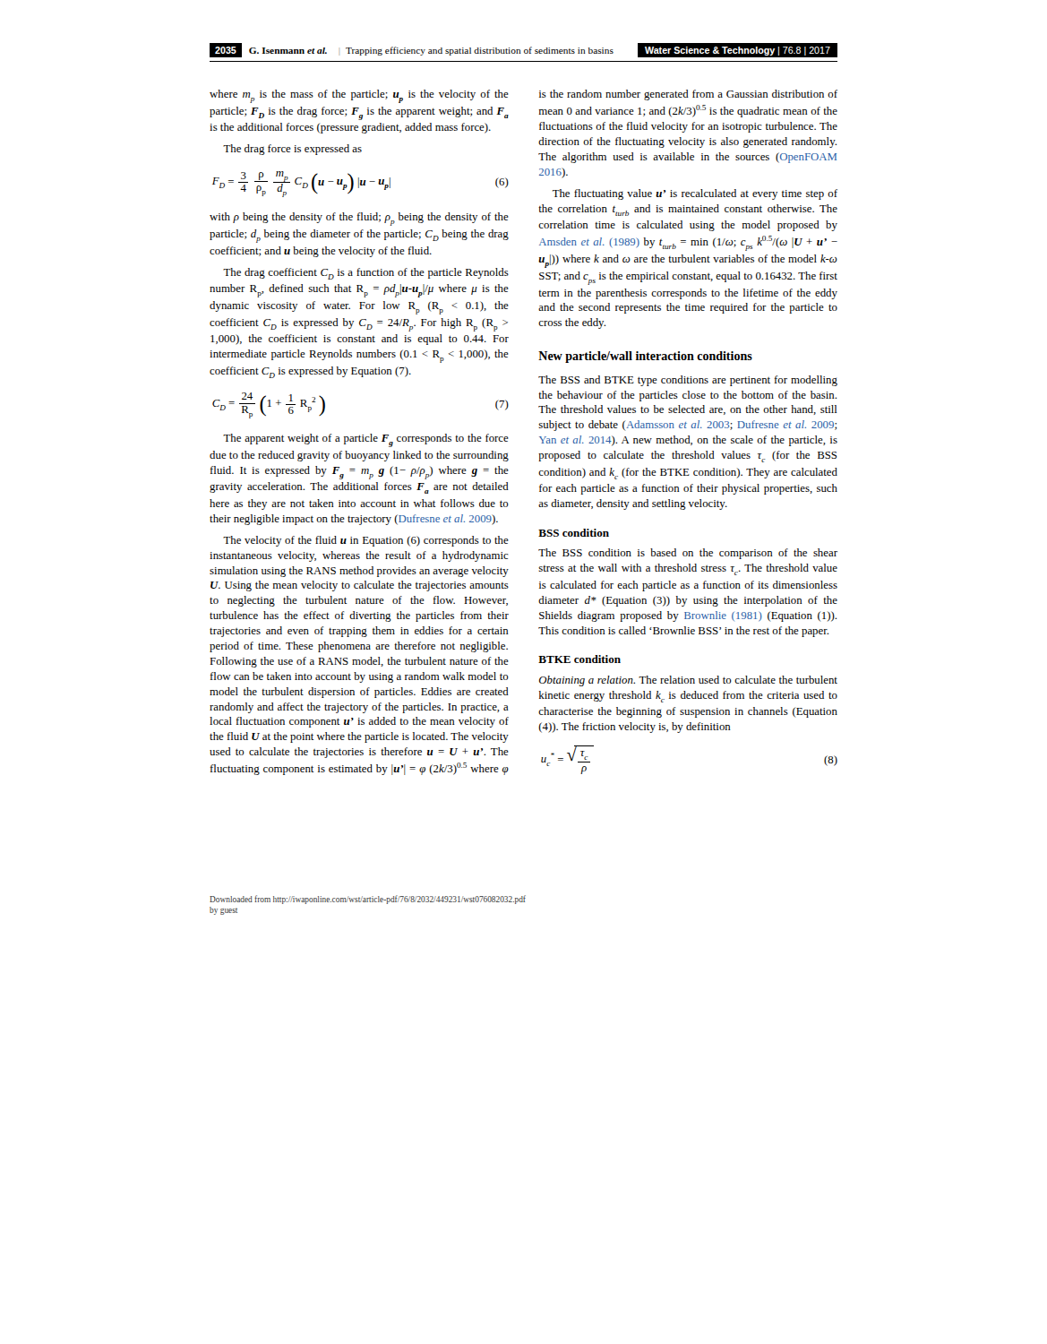2035 G. Isenmann et al. | Trapping efficiency and spatial distribution of sediments in basins Water Science & Technology | 76.8 | 2017
where mp is the mass of the particle; up is the velocity of the particle; FD is the drag force; Fg is the apparent weight; and Fa is the additional forces (pressure gradient, added mass force).
The drag force is expressed as
FD = 34 ρρp mp dp CD (u − up) |u − up|
(6)
with ρ being the density of the fluid; ρp being the density of the particle; dp being the diameter of the particle; CD being the drag coefficient; and u being the velocity of the fluid.
The drag coefficient CD is a function of the particle Reynolds number Rp, defined such that Rp = ρdp|u-up|/μ where μ is the dynamic viscosity of water. For low Rp (Rp < 0.1), the coefficient CD is expressed by CD = 24/Rp. For high Rp (Rp > 1,000), the coefficient is constant and is equal to 0.44. For intermediate particle Reynolds numbers (0.1 < Rp < 1,000), the coefficient CD is expressed by Equation (7).
CD = 24 Rp (1 + 16 Rp2 )
(7)
The apparent weight of a particle Fg corresponds to the force due to the reduced gravity of buoyancy linked to the surrounding fluid. It is expressed by Fg = mp g (1− ρ/ρp) where g = the gravity acceleration. The additional forces Fa are not detailed here as they are not taken into account in what follows due to their negligible impact on the trajectory (Dufresne et al. 2009).
The velocity of the fluid u in Equation (6) corresponds to the instantaneous velocity, whereas the result of a hydrodynamic simulation using the RANS method provides an average velocity U. Using the mean velocity to calculate the trajectories amounts to neglecting the turbulent nature of the flow. However, turbulence has the effect of diverting the particles from their trajectories and even of trapping them in eddies for a certain period of time. These phenomena are therefore not negligible. Following the use of a RANS model, the turbulent nature of the flow can be taken into account by using a random walk model to model the turbulent dispersion of particles. Eddies are created randomly and affect the trajectory of the particles. In practice, a local fluctuation component u’ is added to the mean velocity of the fluid U at the point where the particle is located. The velocity used to calculate the trajectories is therefore u = U + u’. The fluctuating component is estimated by |u’| = φ (2k/3)0.5 where φ is the random number generated from a Gaussian distribution of mean 0 and variance 1; and (2k/3)0.5 is the quadratic mean of the fluctuations of the fluid velocity for an isotropic turbulence. The direction of the fluctuating velocity is also generated randomly. The algorithm used is available in the sources (OpenFOAM 2016).
The fluctuating value u’ is recalculated at every time step of the correlation tturb and is maintained constant otherwise. The correlation time is calculated using the model proposed by Amsden et al. (1989) by tturb = min (1/ω; cps k0.5/(ω |U + u’ − up|)) where k and ω are the turbulent variables of the model k-ω SST; and cps is the empirical constant, equal to 0.16432. The first term in the parenthesis corresponds to the lifetime of the eddy and the second represents the time required for the particle to cross the eddy.
New particle/wall interaction conditions
The BSS and BTKE type conditions are pertinent for modelling the behaviour of the particles close to the bottom of the basin. The threshold values to be selected are, on the other hand, still subject to debate (Adamsson et al. 2003; Dufresne et al. 2009; Yan et al. 2014). A new method, on the scale of the particle, is proposed to calculate the threshold values τc (for the BSS condition) and kc (for the BTKE condition). They are calculated for each particle as a function of their physical properties, such as diameter, density and settling velocity.
BSS condition
The BSS condition is based on the comparison of the shear stress at the wall with a threshold stress τc. The threshold value is calculated for each particle as a function of its dimensionless diameter d* (Equation (3)) by using the interpolation of the Shields diagram proposed by Brownlie (1981) (Equation (1)). This condition is called ‘Brownlie BSS’ in the rest of the paper.
BTKE condition
Obtaining a relation. The relation used to calculate the turbulent kinetic energy threshold kc is deduced from the criteria used to characterise the beginning of suspension in channels (Equation (4)). The friction velocity is, by definition
uc* = √τc ρ
(8)
Downloaded from http://iwaponline.com/wst/article-pdf/76/8/2032/449231/wst076082032.pdf
by guest